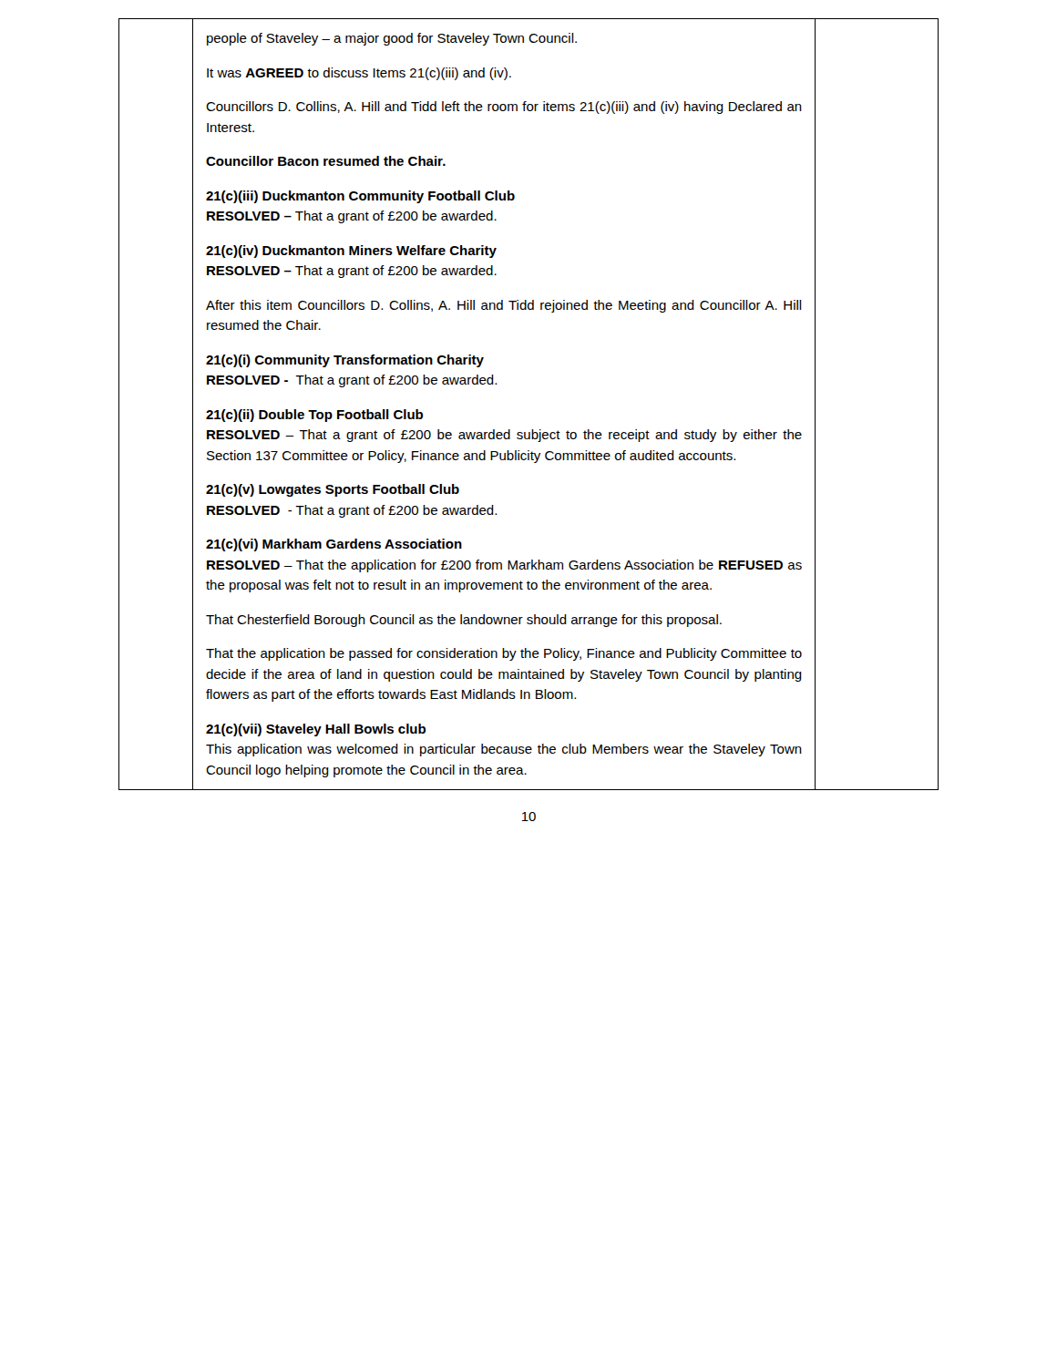| | people of Staveley – a major good for Staveley Town Council. It was AGREED to discuss Items 21(c)(iii) and (iv). Councillors D. Collins, A. Hill and Tidd left the room for items 21(c)(iii) and (iv) having Declared an Interest. Councillor Bacon resumed the Chair. 21(c)(iii) Duckmanton Community Football Club RESOLVED – That a grant of £200 be awarded. 21(c)(iv) Duckmanton Miners Welfare Charity RESOLVED – That a grant of £200 be awarded. After this item Councillors D. Collins, A. Hill and Tidd rejoined the Meeting and Councillor A. Hill resumed the Chair. 21(c)(i) Community Transformation Charity RESOLVED - That a grant of £200 be awarded. 21(c)(ii) Double Top Football Club RESOLVED – That a grant of £200 be awarded subject to the receipt and study by either the Section 137 Committee or Policy, Finance and Publicity Committee of audited accounts. 21(c)(v) Lowgates Sports Football Club RESOLVED - That a grant of £200 be awarded. 21(c)(vi) Markham Gardens Association RESOLVED – That the application for £200 from Markham Gardens Association be REFUSED as the proposal was felt not to result in an improvement to the environment of the area. That Chesterfield Borough Council as the landowner should arrange for this proposal. That the application be passed for consideration by the Policy, Finance and Publicity Committee to decide if the area of land in question could be maintained by Staveley Town Council by planting flowers as part of the efforts towards East Midlands In Bloom. 21(c)(vii) Staveley Hall Bowls club This application was welcomed in particular because the club Members wear the Staveley Town Council logo helping promote the Council in the area. | |
10